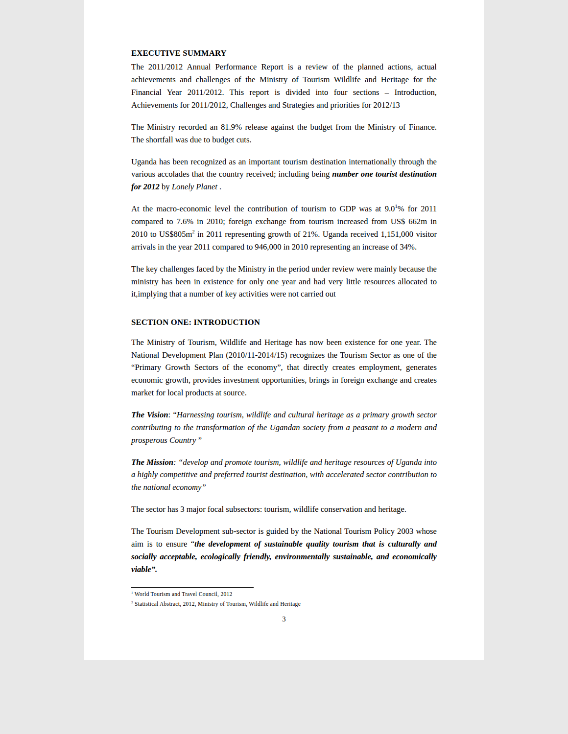Executive Summary
The 2011/2012 Annual Performance Report is a review of the planned actions, actual achievements and challenges of the Ministry of Tourism Wildlife and Heritage for the Financial Year 2011/2012. This report is divided into four sections – Introduction, Achievements for 2011/2012, Challenges and Strategies and priorities for 2012/13
The Ministry recorded an 81.9% release against the budget from the Ministry of Finance. The shortfall was due to budget cuts.
Uganda has been recognized as an important tourism destination internationally through the various accolades that the country received; including being number one tourist destination for 2012 by Lonely Planet .
At the macro-economic level the contribution of tourism to GDP was at 9.01% for 2011 compared to 7.6% in 2010; foreign exchange from tourism increased from US$ 662m in 2010 to US$805m2 in 2011 representing growth of 21%. Uganda received 1,151,000 visitor arrivals in the year 2011 compared to 946,000 in 2010 representing an increase of 34%.
The key challenges faced by the Ministry in the period under review were mainly because the ministry has been in existence for only one year and had very little resources allocated to it,implying that a number of key activities were not carried out
Section One: Introduction
The Ministry of Tourism, Wildlife and Heritage has now been existence for one year. The National Development Plan (2010/11-2014/15) recognizes the Tourism Sector as one of the “Primary Growth Sectors of the economy”, that directly creates employment, generates economic growth, provides investment opportunities, brings in foreign exchange and creates market for local products at source.
The Vision: “Harnessing tourism, wildlife and cultural heritage as a primary growth sector contributing to the transformation of the Ugandan society from a peasant to a modern and prosperous Country ”
The Mission: “develop and promote tourism, wildlife and heritage resources of Uganda into a highly competitive and preferred tourist destination, with accelerated sector contribution to the national economy”
The sector has 3 major focal subsectors: tourism, wildlife conservation and heritage.
The Tourism Development sub-sector is guided by the National Tourism Policy 2003 whose aim is to ensure “the development of sustainable quality tourism that is culturally and socially acceptable, ecologically friendly, environmentally sustainable, and economically viable”.
1 World Tourism and Travel Council, 2012
2 Statistical Abstract, 2012, Ministry of Tourism, Wildlife and Heritage
3